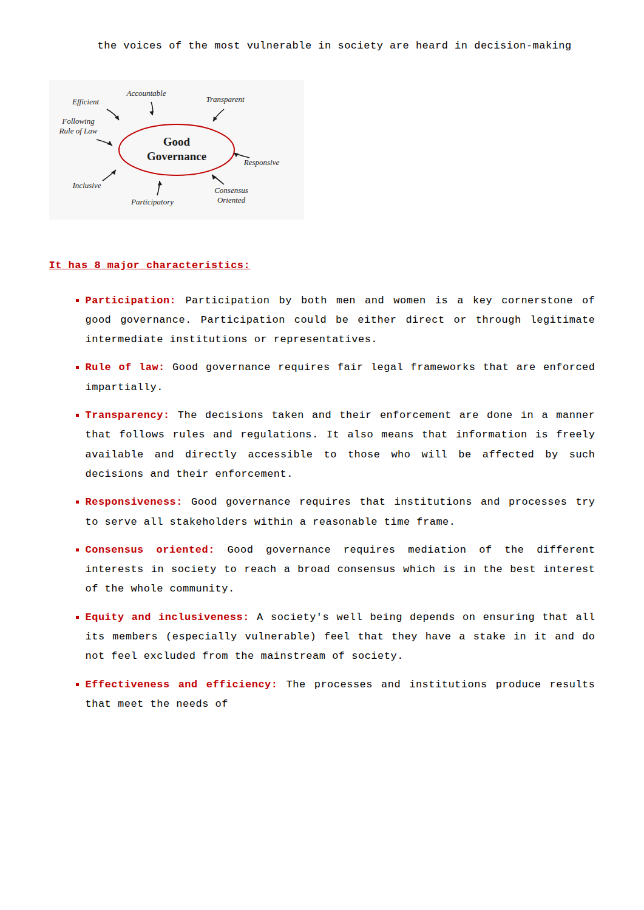the voices of the most vulnerable in society are heard in decision-making
Good Governance Efficient Accountable Transparent Following Rule of Law Responsive Inclusive Participatory Consensus Oriented
It has 8 major characteristics:
Participation: Participation by both men and women is a key cornerstone of good governance. Participation could be either direct or through legitimate intermediate institutions or representatives.
Rule of law: Good governance requires fair legal frameworks that are enforced impartially.
Transparency: The decisions taken and their enforcement are done in a manner that follows rules and regulations. It also means that information is freely available and directly accessible to those who will be affected by such decisions and their enforcement.
Responsiveness: Good governance requires that institutions and processes try to serve all stakeholders within a reasonable time frame.
Consensus oriented: Good governance requires mediation of the different interests in society to reach a broad consensus which is in the best interest of the whole community.
Equity and inclusiveness: A society's well being depends on ensuring that all its members (especially vulnerable) feel that they have a stake in it and do not feel excluded from the mainstream of society.
Effectiveness and efficiency: The processes and institutions produce results that meet the needs of